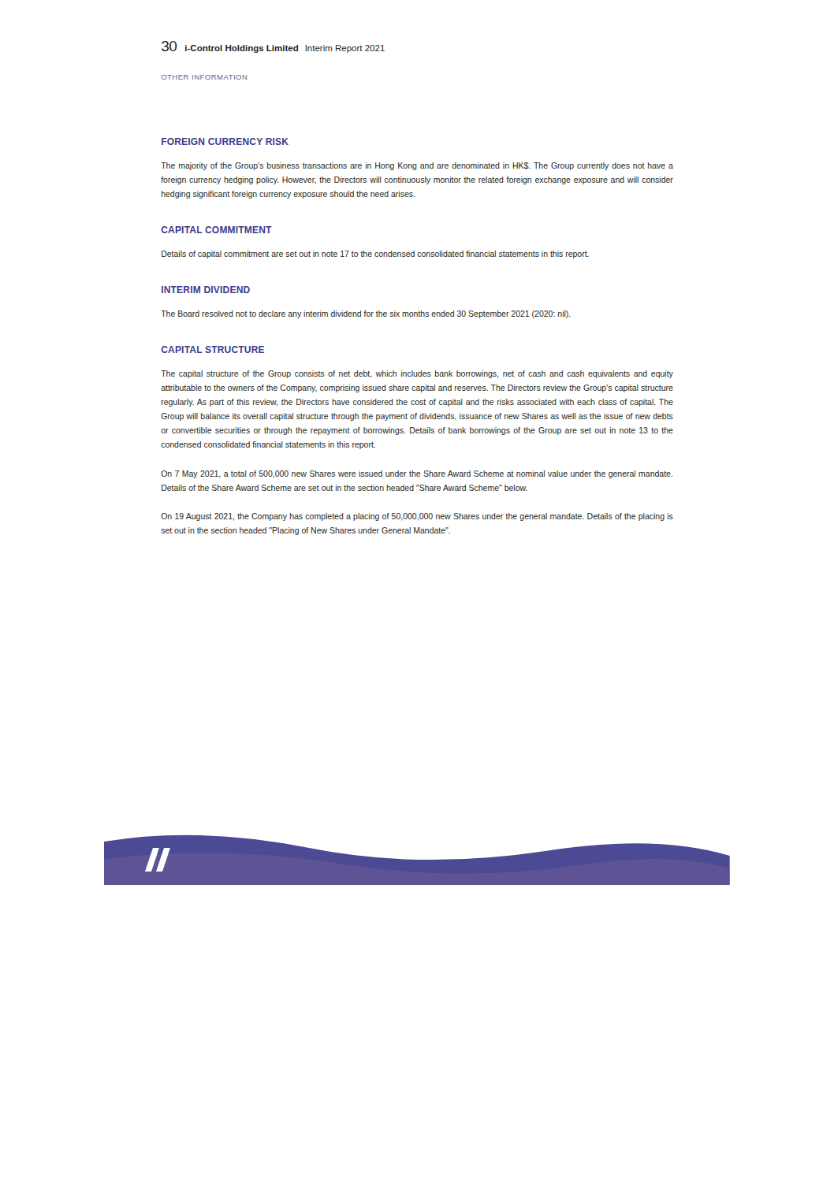30 i-Control Holdings Limited Interim Report 2021
OTHER INFORMATION
FOREIGN CURRENCY RISK
The majority of the Group's business transactions are in Hong Kong and are denominated in HK$. The Group currently does not have a foreign currency hedging policy. However, the Directors will continuously monitor the related foreign exchange exposure and will consider hedging significant foreign currency exposure should the need arises.
CAPITAL COMMITMENT
Details of capital commitment are set out in note 17 to the condensed consolidated financial statements in this report.
INTERIM DIVIDEND
The Board resolved not to declare any interim dividend for the six months ended 30 September 2021 (2020: nil).
CAPITAL STRUCTURE
The capital structure of the Group consists of net debt, which includes bank borrowings, net of cash and cash equivalents and equity attributable to the owners of the Company, comprising issued share capital and reserves. The Directors review the Group's capital structure regularly. As part of this review, the Directors have considered the cost of capital and the risks associated with each class of capital. The Group will balance its overall capital structure through the payment of dividends, issuance of new Shares as well as the issue of new debts or convertible securities or through the repayment of borrowings. Details of bank borrowings of the Group are set out in note 13 to the condensed consolidated financial statements in this report.
On 7 May 2021, a total of 500,000 new Shares were issued under the Share Award Scheme at nominal value under the general mandate. Details of the Share Award Scheme are set out in the section headed "Share Award Scheme" below.
On 19 August 2021, the Company has completed a placing of 50,000,000 new Shares under the general mandate. Details of the placing is set out in the section headed "Placing of New Shares under General Mandate".